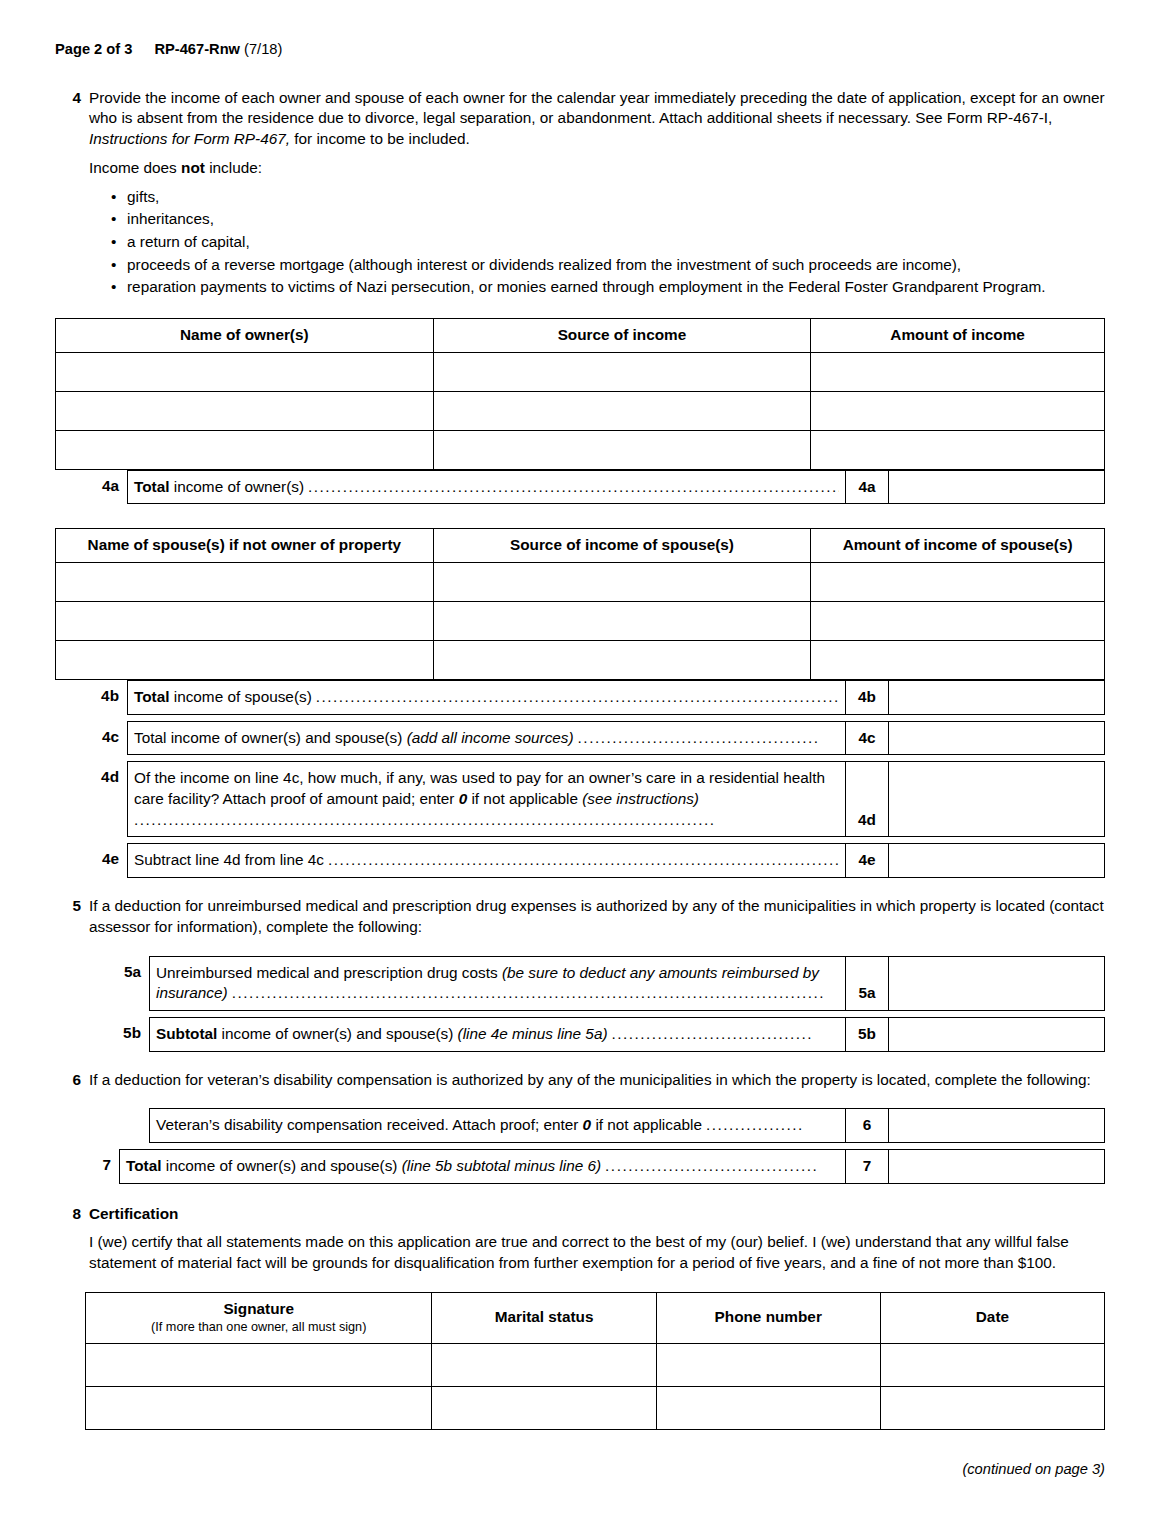Page 2 of 3 RP-467-Rnw (7/18)
4
Provide the income of each owner and spouse of each owner for the calendar year immediately preceding the date of application, except for an owner who is absent from the residence due to divorce, legal separation, or abandonment. Attach additional sheets if necessary. See Form RP-467-I, Instructions for Form RP-467, for income to be included.
Income does not include:
gifts,
inheritances,
a return of capital,
proceeds of a reverse mortgage (although interest or dividends realized from the investment of such proceeds are income),
reparation payments to victims of Nazi persecution, or monies earned through employment in the Federal Foster Grandparent Program.
| Name of owner(s) | Source of income | Amount of income |
| --- | --- | --- |
4a
Total income of owner(s)................................................................................................
4a
| Name of spouse(s) if not owner of property | Source of income of spouse(s) | Amount of income of spouse(s) |
| --- | --- | --- |
4b
Total income of spouse(s)..............................................................................................
4b
4c
Total income of owner(s) and spouse(s) (add all income sources)..........................................
4c
4d
Of the income on line 4c, how much, if any, was used to pay for an owner’s care in a residential health care facility? Attach proof of amount paid; enter 0 if not applicable (see instructions) .....................................................................................................
4d
4e
Subtract line 4d from line 4c.............................................................................................
4e
5
If a deduction for unreimbursed medical and prescription drug expenses is authorized by any of the municipalities in which property is located (contact assessor for information), complete the following:
5a
Unreimbursed medical and prescription drug costs (be sure to deduct any amounts reimbursed by insurance) .......................................................................................................
5a
5b
Subtotal income of owner(s) and spouse(s) (line 4e minus line 5a)...................................
5b
6
If a deduction for veteran’s disability compensation is authorized by any of the municipalities in which the property is located, complete the following:
Veteran’s disability compensation received. Attach proof; enter 0 if not applicable.................
6
7
Total income of owner(s) and spouse(s) (line 5b subtotal minus line 6).....................................
7
8
Certification
I (we) certify that all statements made on this application are true and correct to the best of my (our) belief. I (we) understand that any willful false statement of material fact will be grounds for disqualification from further exemption for a period of five years, and a fine of not more than $100.
| Signature (If more than one owner, all must sign) | Marital status | Phone number | Date |
| --- | --- | --- | --- |
(continued on page 3)